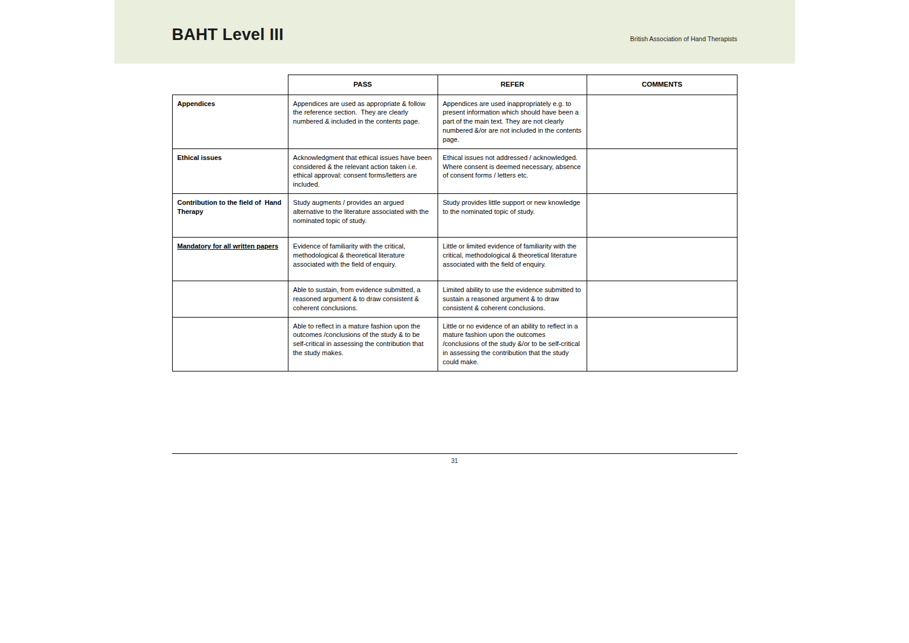BAHT Level III
British Association of Hand Therapists
| | PASS | REFER | COMMENTS |
| --- | --- | --- | --- |
| Appendices | Appendices are used as appropriate & follow the reference section. They are clearly numbered & included in the contents page. | Appendices are used inappropriately e.g. to present information which should have been a part of the main text. They are not clearly numbered &/or are not included in the contents page. | |
| Ethical issues | Acknowledgment that ethical issues have been considered & the relevant action taken i.e. ethical approval: consent forms/letters are included. | Ethical issues not addressed / acknowledged. Where consent is deemed necessary, absence of consent forms / letters etc. | |
| Contribution to the field of Hand Therapy | Study augments / provides an argued alternative to the literature associated with the nominated topic of study. | Study provides little support or new knowledge to the nominated topic of study. | |
| Mandatory for all written papers | Evidence of familiarity with the critical, methodological & theoretical literature associated with the field of enquiry. | Little or limited evidence of familiarity with the critical, methodological & theoretical literature associated with the field of enquiry. | |
| | Able to sustain, from evidence submitted, a reasoned argument & to draw consistent & coherent conclusions. | Limited ability to use the evidence submitted to sustain a reasoned argument & to draw consistent & coherent conclusions. | |
| | Able to reflect in a mature fashion upon the outcomes /conclusions of the study & to be self-critical in assessing the contribution that the study makes. | Little or no evidence of an ability to reflect in a mature fashion upon the outcomes /conclusions of the study &/or to be self-critical in assessing the contribution that the study could make. | |
31